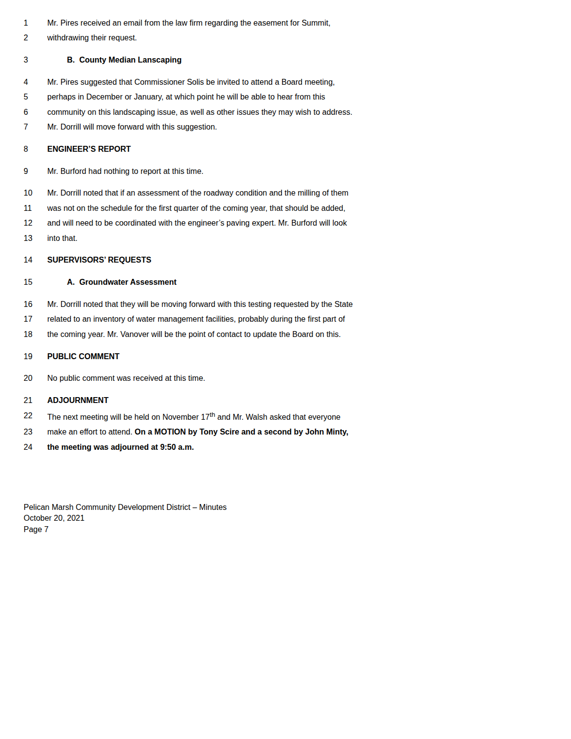1 Mr. Pires received an email from the law firm regarding the easement for Summit,
2 withdrawing their request.
3 B. County Median Lanscaping
4 Mr. Pires suggested that Commissioner Solis be invited to attend a Board meeting,
5 perhaps in December or January, at which point he will be able to hear from this
6 community on this landscaping issue, as well as other issues they may wish to address.
7 Mr. Dorrill will move forward with this suggestion.
8 ENGINEER’S REPORT
9 Mr. Burford had nothing to report at this time.
10 Mr. Dorrill noted that if an assessment of the roadway condition and the milling of them
11 was not on the schedule for the first quarter of the coming year, that should be added,
12 and will need to be coordinated with the engineer’s paving expert. Mr. Burford will look
13 into that.
14 SUPERVISORS’ REQUESTS
15 A. Groundwater Assessment
16 Mr. Dorrill noted that they will be moving forward with this testing requested by the State
17 related to an inventory of water management facilities, probably during the first part of
18 the coming year. Mr. Vanover will be the point of contact to update the Board on this.
19 PUBLIC COMMENT
20 No public comment was received at this time.
21 ADJOURNMENT
22 The next meeting will be held on November 17th and Mr. Walsh asked that everyone
23 make an effort to attend. On a MOTION by Tony Scire and a second by John Minty,
24 the meeting was adjourned at 9:50 a.m.
Pelican Marsh Community Development District – Minutes
October 20, 2021
Page 7